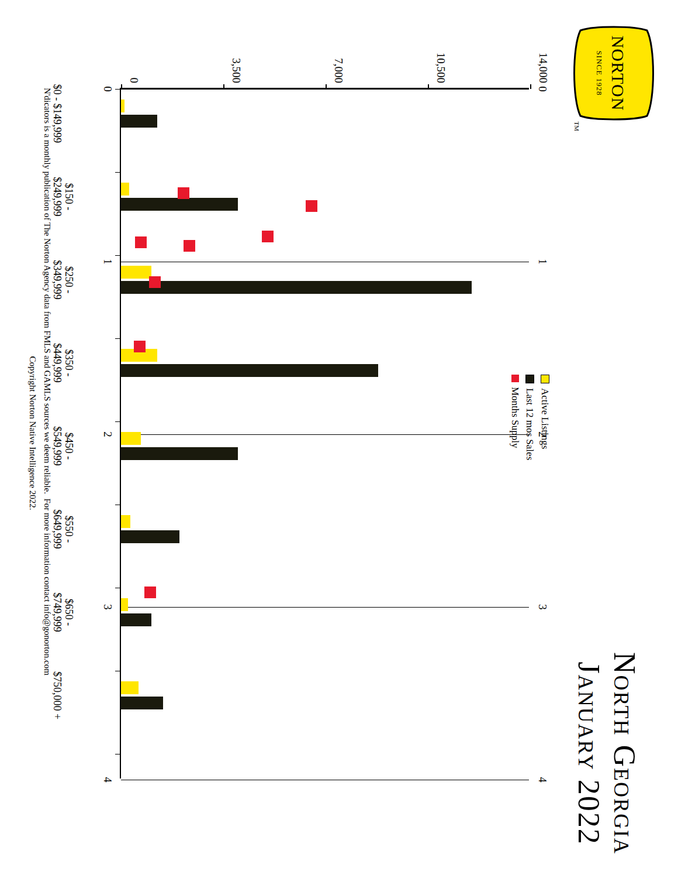NORTON SINCE 1928 TM
North Georgia
January 2022
Active Listings
Last 12 mos Sales
Months Supply
0
3,500
7,000
10,500
14,000
0
1
2
3
4
0
1
2
3
4
$0 - $149,999
$150 -
$249,999
$250 -
$349,999
$350 -
$449,999
$450 -
$549,999
$550 -
$649,999
$650 -
$749,999
$750,000 +
N'dicators is a monthly publication of The Norton Agency data from FMLS and GAMLS sources we deem reliable. For more information contact info@gonorton.com
Copyright Norton Native Intelligence 2022.